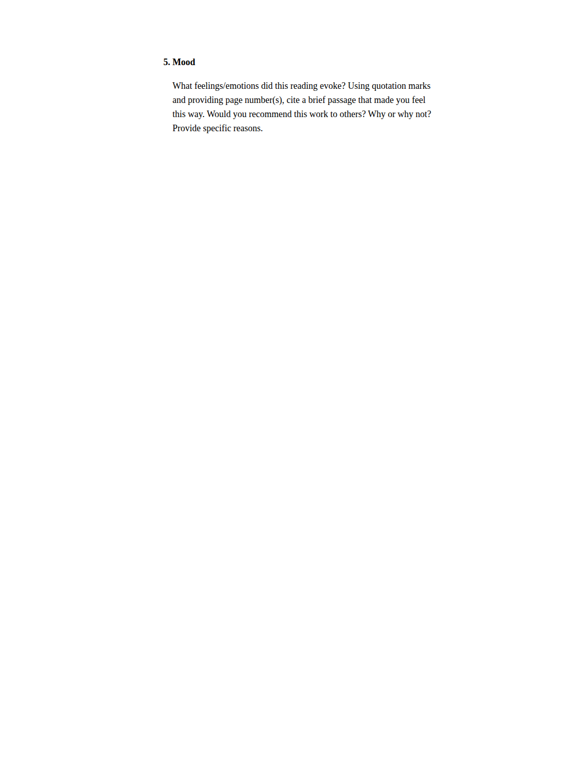Mood
What feelings/emotions did this reading evoke? Using quotation marks and providing page number(s), cite a brief passage that made you feel this way. Would you recommend this work to others? Why or why not? Provide specific reasons.